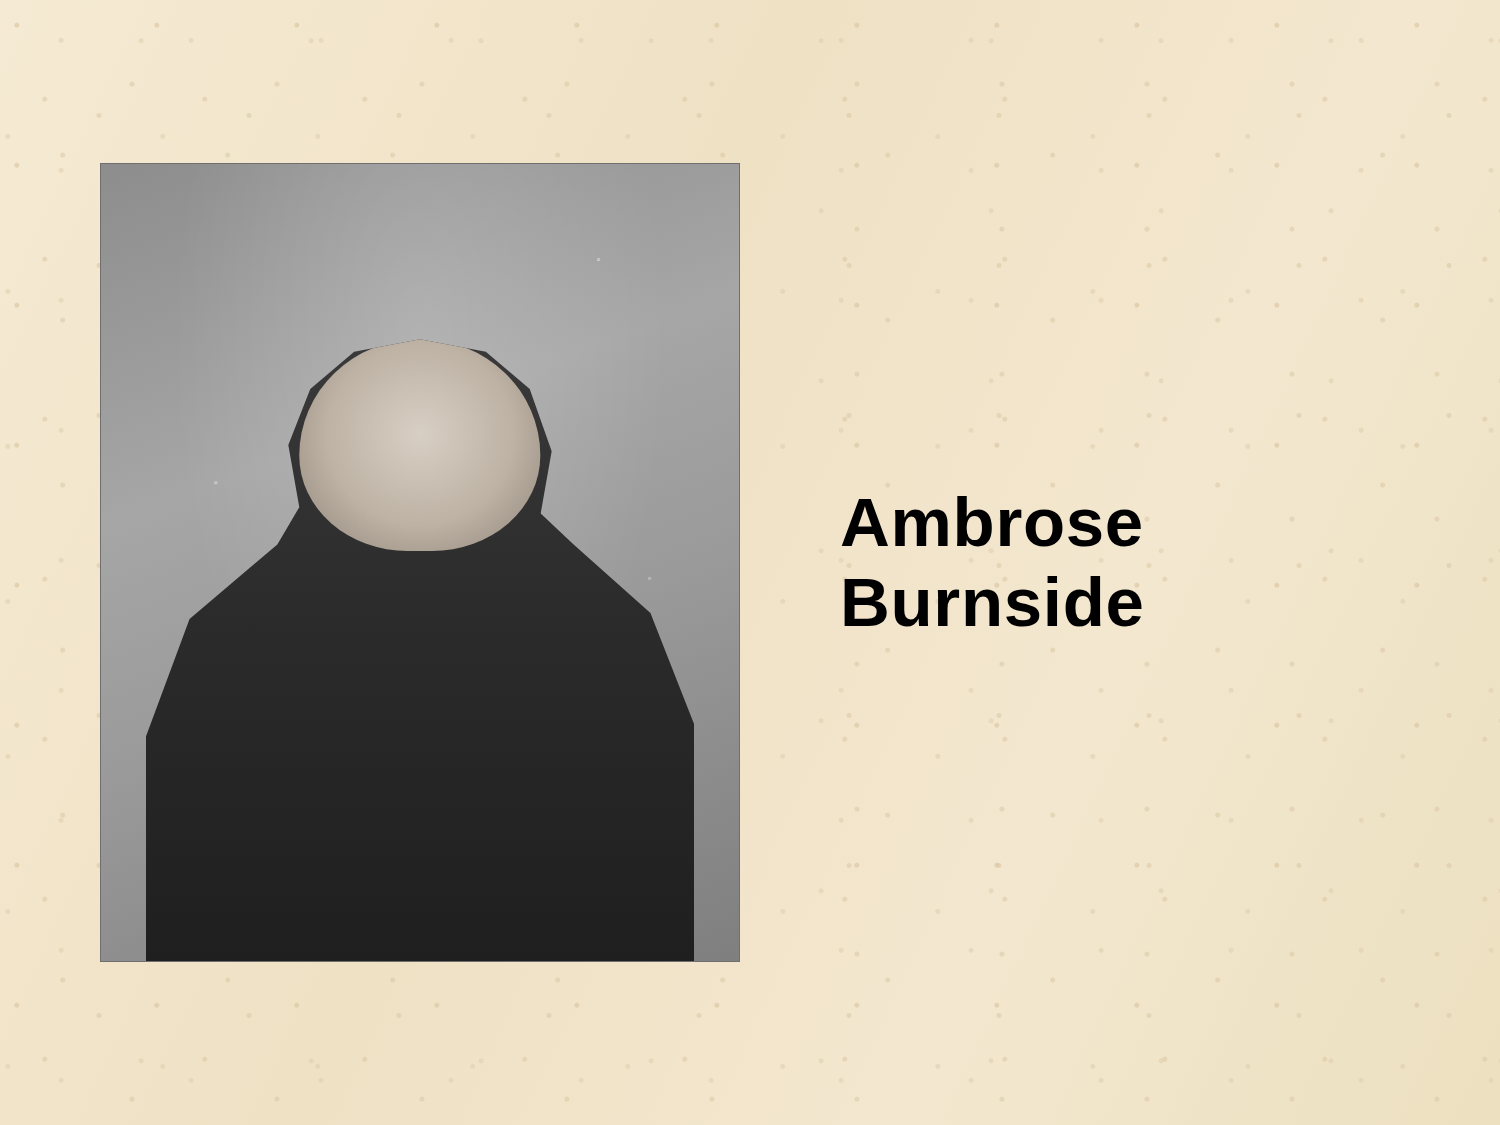Ambrose Burnside